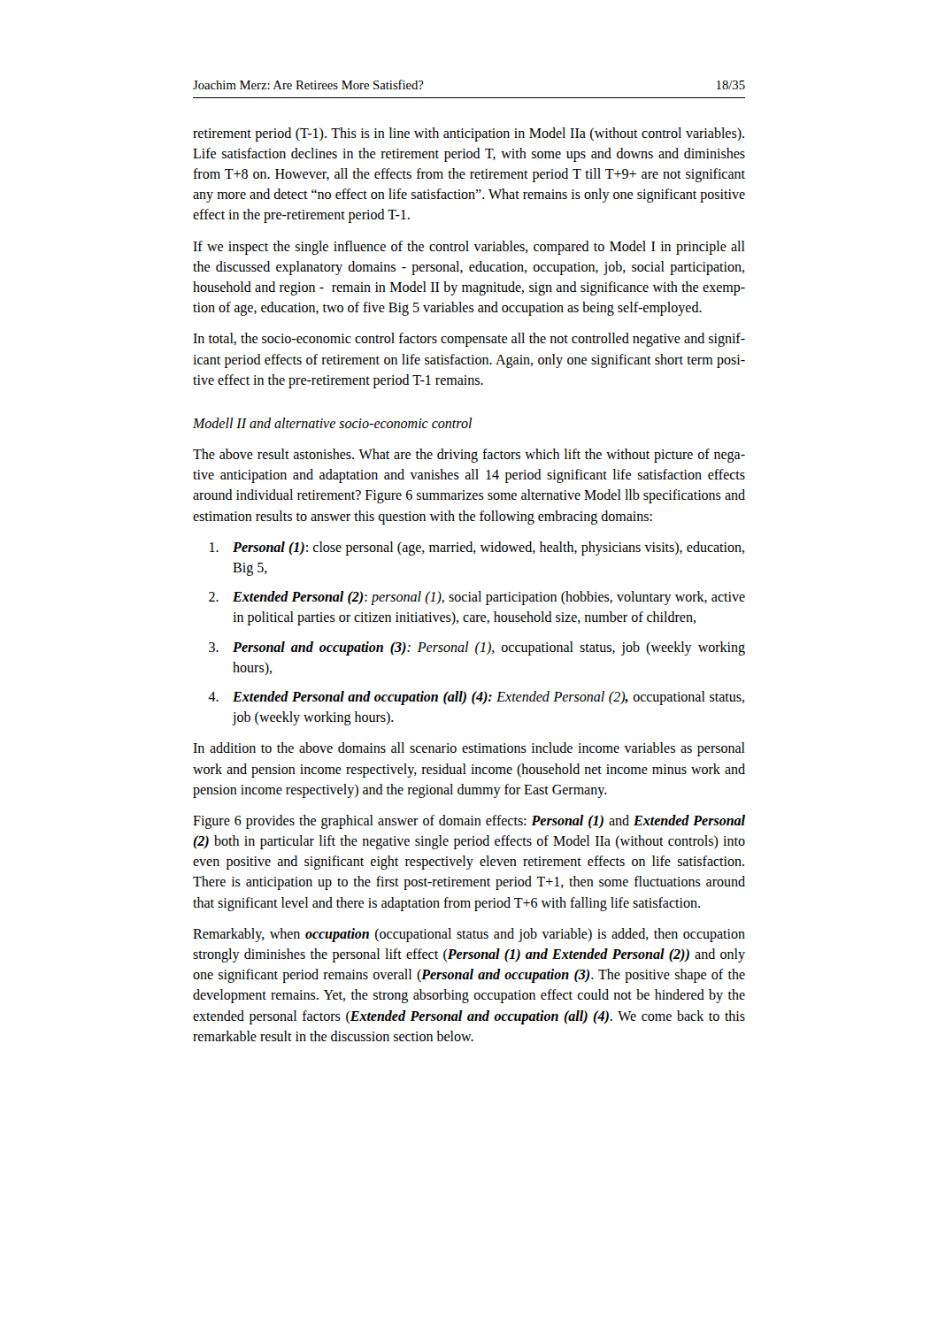Joachim Merz: Are Retirees More Satisfied? 18/35
retirement period (T-1). This is in line with anticipation in Model IIa (without control variables). Life satisfaction declines in the retirement period T, with some ups and downs and diminishes from T+8 on. However, all the effects from the retirement period T till T+9+ are not significant any more and detect “no effect on life satisfaction”. What remains is only one significant positive effect in the pre-retirement period T-1.
If we inspect the single influence of the control variables, compared to Model I in principle all the discussed explanatory domains - personal, education, occupation, job, social participation, household and region - remain in Model II by magnitude, sign and significance with the exemption of age, education, two of five Big 5 variables and occupation as being self-employed.
In total, the socio-economic control factors compensate all the not controlled negative and significant period effects of retirement on life satisfaction. Again, only one significant short term positive effect in the pre-retirement period T-1 remains.
Modell II and alternative socio-economic control
The above result astonishes. What are the driving factors which lift the without picture of negative anticipation and adaptation and vanishes all 14 period significant life satisfaction effects around individual retirement? Figure 6 summarizes some alternative Model llb specifications and estimation results to answer this question with the following embracing domains:
Personal (1): close personal (age, married, widowed, health, physicians visits), education, Big 5,
Extended Personal (2): personal (1), social participation (hobbies, voluntary work, active in political parties or citizen initiatives), care, household size, number of children,
Personal and occupation (3): Personal (1), occupational status, job (weekly working hours),
Extended Personal and occupation (all) (4): Extended Personal (2), occupational status, job (weekly working hours).
In addition to the above domains all scenario estimations include income variables as personal work and pension income respectively, residual income (household net income minus work and pension income respectively) and the regional dummy for East Germany.
Figure 6 provides the graphical answer of domain effects: Personal (1) and Extended Personal (2) both in particular lift the negative single period effects of Model IIa (without controls) into even positive and significant eight respectively eleven retirement effects on life satisfaction. There is anticipation up to the first post-retirement period T+1, then some fluctuations around that significant level and there is adaptation from period T+6 with falling life satisfaction.
Remarkably, when occupation (occupational status and job variable) is added, then occupation strongly diminishes the personal lift effect (Personal (1) and Extended Personal (2)) and only one significant period remains overall (Personal and occupation (3). The positive shape of the development remains. Yet, the strong absorbing occupation effect could not be hindered by the extended personal factors (Extended Personal and occupation (all) (4). We come back to this remarkable result in the discussion section below.